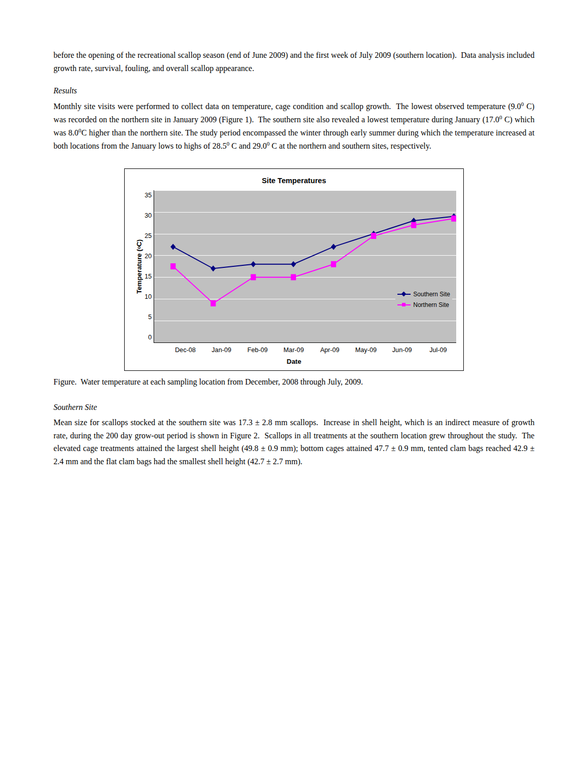before the opening of the recreational scallop season (end of June 2009) and the first week of July 2009 (southern location). Data analysis included growth rate, survival, fouling, and overall scallop appearance.
Results
Monthly site visits were performed to collect data on temperature, cage condition and scallop growth. The lowest observed temperature (9.00 C) was recorded on the northern site in January 2009 (Figure 1). The southern site also revealed a lowest temperature during January (17.00 C) which was 8.00C higher than the northern site. The study period encompassed the winter through early summer during which the temperature increased at both locations from the January lows to highs of 28.50 C and 29.00 C at the northern and southern sites, respectively.
Site Temperatures
Temperature (oC)
35 30 25 20 15 10 5 0
Southern Site
Northern Site
Dec-08 Jan-09 Feb-09 Mar-09 Apr-09 May-09 Jun-09 Jul-09
Date
Figure. Water temperature at each sampling location from December, 2008 through July, 2009.
Southern Site
Mean size for scallops stocked at the southern site was 17.3 ± 2.8 mm scallops. Increase in shell height, which is an indirect measure of growth rate, during the 200 day grow-out period is shown in Figure 2. Scallops in all treatments at the southern location grew throughout the study. The elevated cage treatments attained the largest shell height (49.8 ± 0.9 mm); bottom cages attained 47.7 ± 0.9 mm, tented clam bags reached 42.9 ± 2.4 mm and the flat clam bags had the smallest shell height (42.7 ± 2.7 mm).